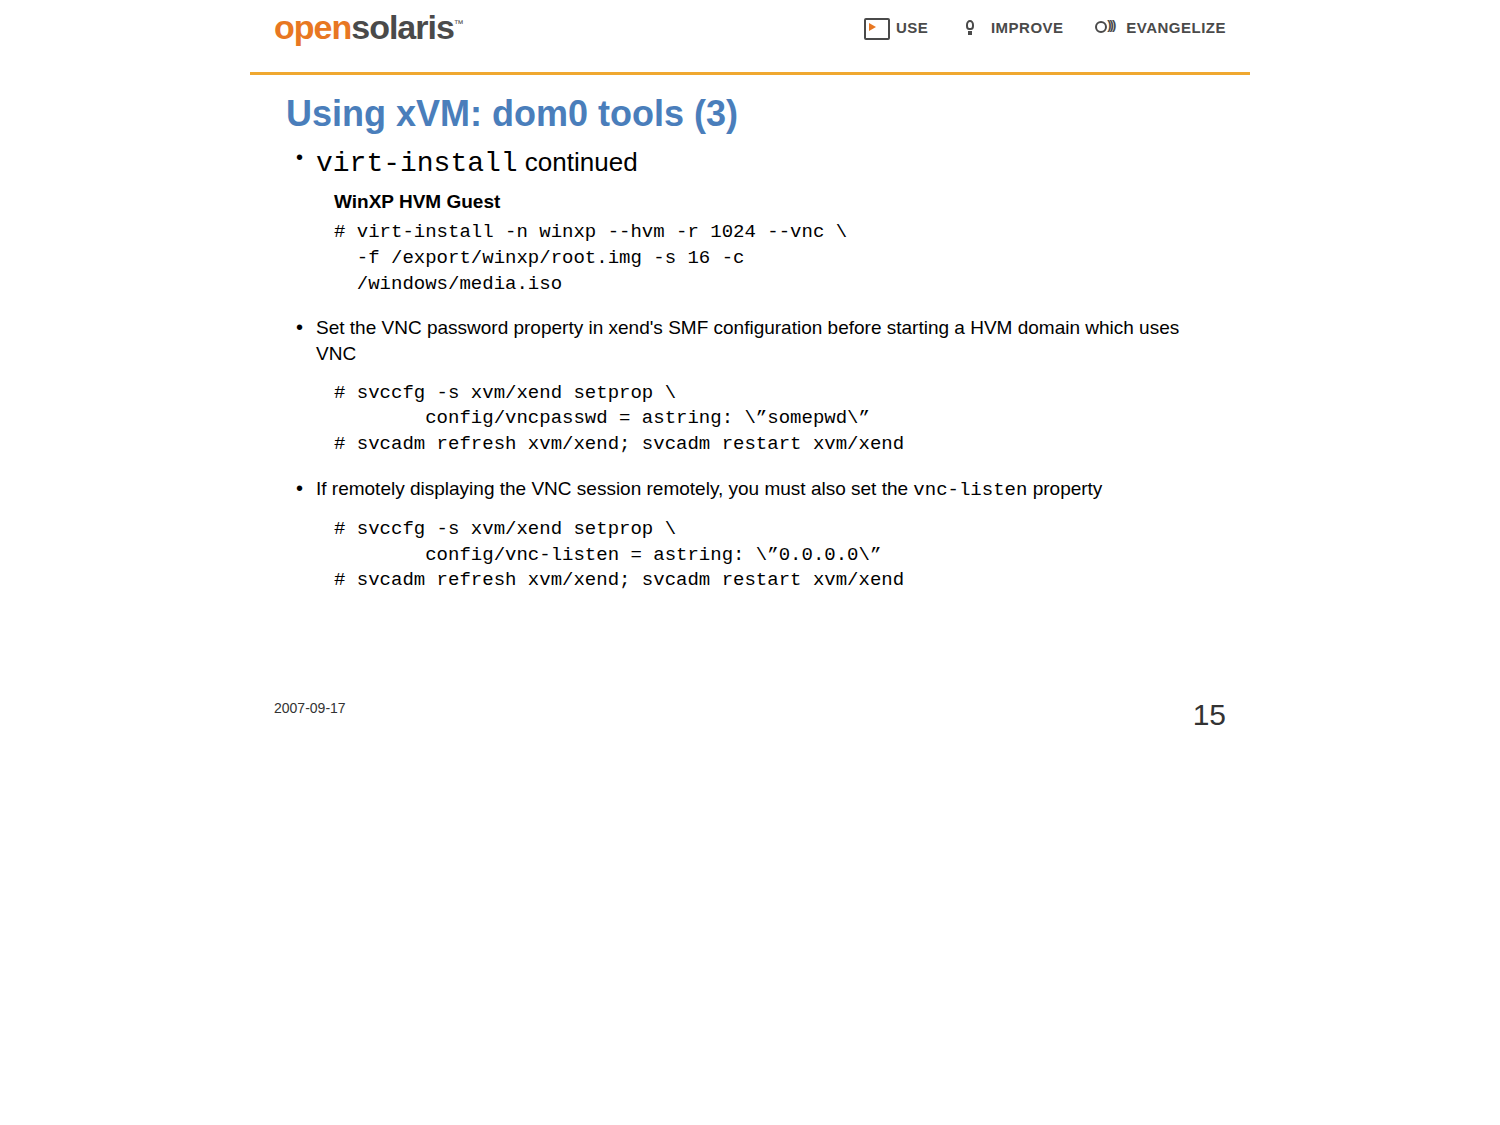open solaris™
USE IMPROVE EVANGELIZE
Using xVM: dom0 tools (3)
virt-install continued
WinXP HVM Guest
# virt-install -n winxp --hvm -r 1024 --vnc \
  -f /export/winxp/root.img -s 16 -c
  /windows/media.iso
Set the VNC password property in xend's SMF configuration before starting a HVM domain which uses VNC
# svccfg -s xvm/xend setprop \
        config/vncpasswd = astring: \”somepwd\”
# svcadm refresh xvm/xend; svcadm restart xvm/xend
If remotely displaying the VNC session remotely, you must also set the vnc-listen property
# svccfg -s xvm/xend setprop \
        config/vnc-listen = astring: \”0.0.0.0\”
# svcadm refresh xvm/xend; svcadm restart xvm/xend
2007-09-17 15